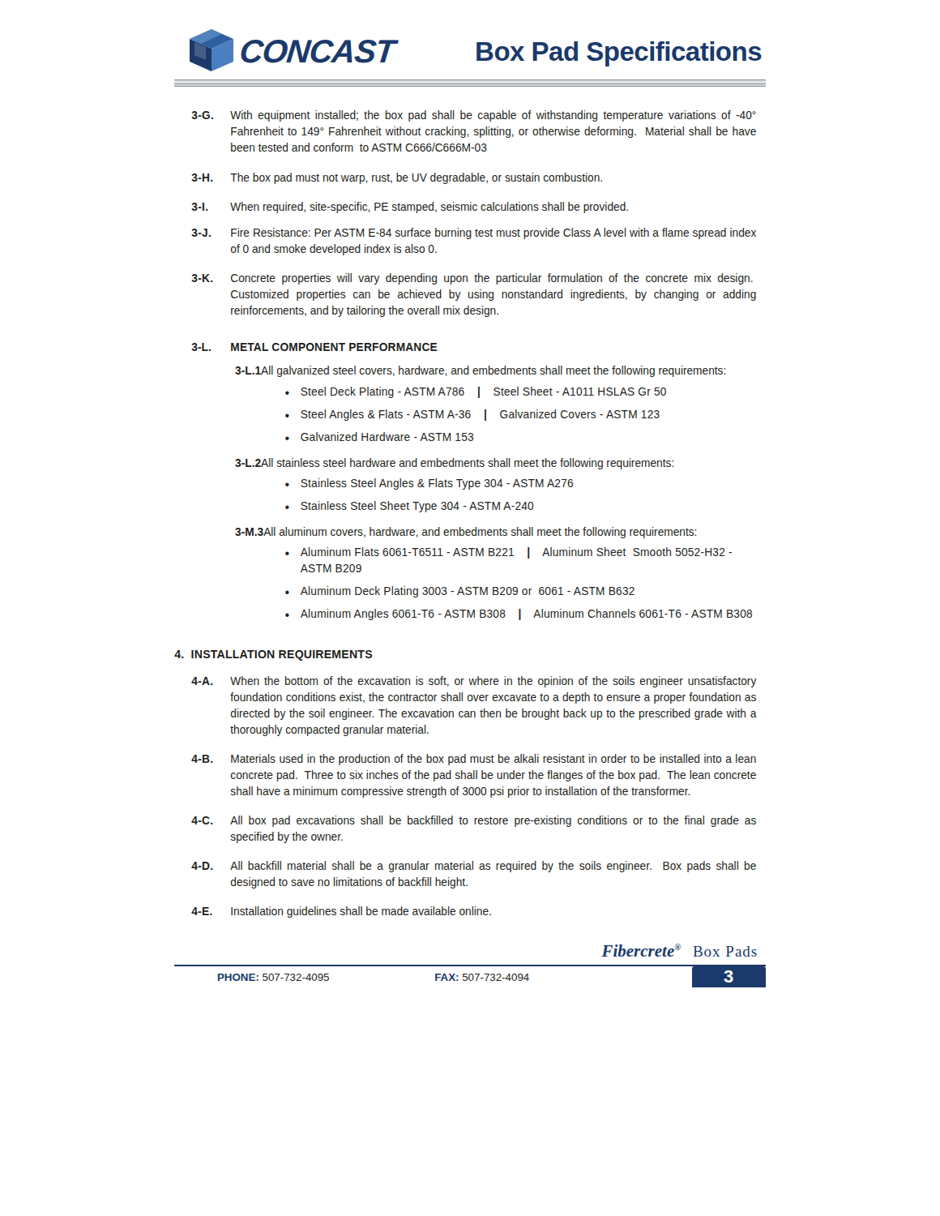CONCAST
Box Pad Specifications
3-G.
With equipment installed; the box pad shall be capable of withstanding temperature variations of -40° Fahrenheit to 149° Fahrenheit without cracking, splitting, or otherwise deforming. Material shall be have been tested and conform to ASTM C666/C666M-03
3-H.
The box pad must not warp, rust, be UV degradable, or sustain combustion.
3-I.
When required, site-specific, PE stamped, seismic calculations shall be provided.
3-J.
Fire Resistance: Per ASTM E-84 surface burning test must provide Class A level with a flame spread index of 0 and smoke developed index is also 0.
3-K.
Concrete properties will vary depending upon the particular formulation of the concrete mix design. Customized properties can be achieved by using nonstandard ingredients, by changing or adding reinforcements, and by tailoring the overall mix design.
3-L.
METAL COMPONENT PERFORMANCE
3-L.1
All galvanized steel covers, hardware, and embedments shall meet the following requirements:
Steel Deck Plating - ASTM A786 | Steel Sheet - A1011 HSLAS Gr 50
Steel Angles & Flats - ASTM A-36 | Galvanized Covers - ASTM 123
Galvanized Hardware - ASTM 153
3-L.2
All stainless steel hardware and embedments shall meet the following requirements:
Stainless Steel Angles & Flats Type 304 - ASTM A276
Stainless Steel Sheet Type 304 - ASTM A-240
3-M.3
All aluminum covers, hardware, and embedments shall meet the following requirements:
Aluminum Flats 6061-T6511 - ASTM B221 | Aluminum Sheet Smooth 5052-H32 - ASTM B209
Aluminum Deck Plating 3003 - ASTM B209 or 6061 - ASTM B632
Aluminum Angles 6061-T6 - ASTM B308 | Aluminum Channels 6061-T6 - ASTM B308
4. INSTALLATION REQUIREMENTS
4-A.
When the bottom of the excavation is soft, or where in the opinion of the soils engineer unsatisfactory foundation conditions exist, the contractor shall over excavate to a depth to ensure a proper foundation as directed by the soil engineer. The excavation can then be brought back up to the prescribed grade with a thoroughly compacted granular material.
4-B.
Materials used in the production of the box pad must be alkali resistant in order to be installed into a lean concrete pad. Three to six inches of the pad shall be under the flanges of the box pad. The lean concrete shall have a minimum compressive strength of 3000 psi prior to installation of the transformer.
4-C.
All box pad excavations shall be backfilled to restore pre-existing conditions or to the final grade as specified by the owner.
4-D.
All backfill material shall be a granular material as required by the soils engineer. Box pads shall be designed to save no limitations of backfill height.
4-E.
Installation guidelines shall be made available online.
Fibercrete® Box Pads
PHONE: 507-732-4095 FAX: 507-732-4094
3